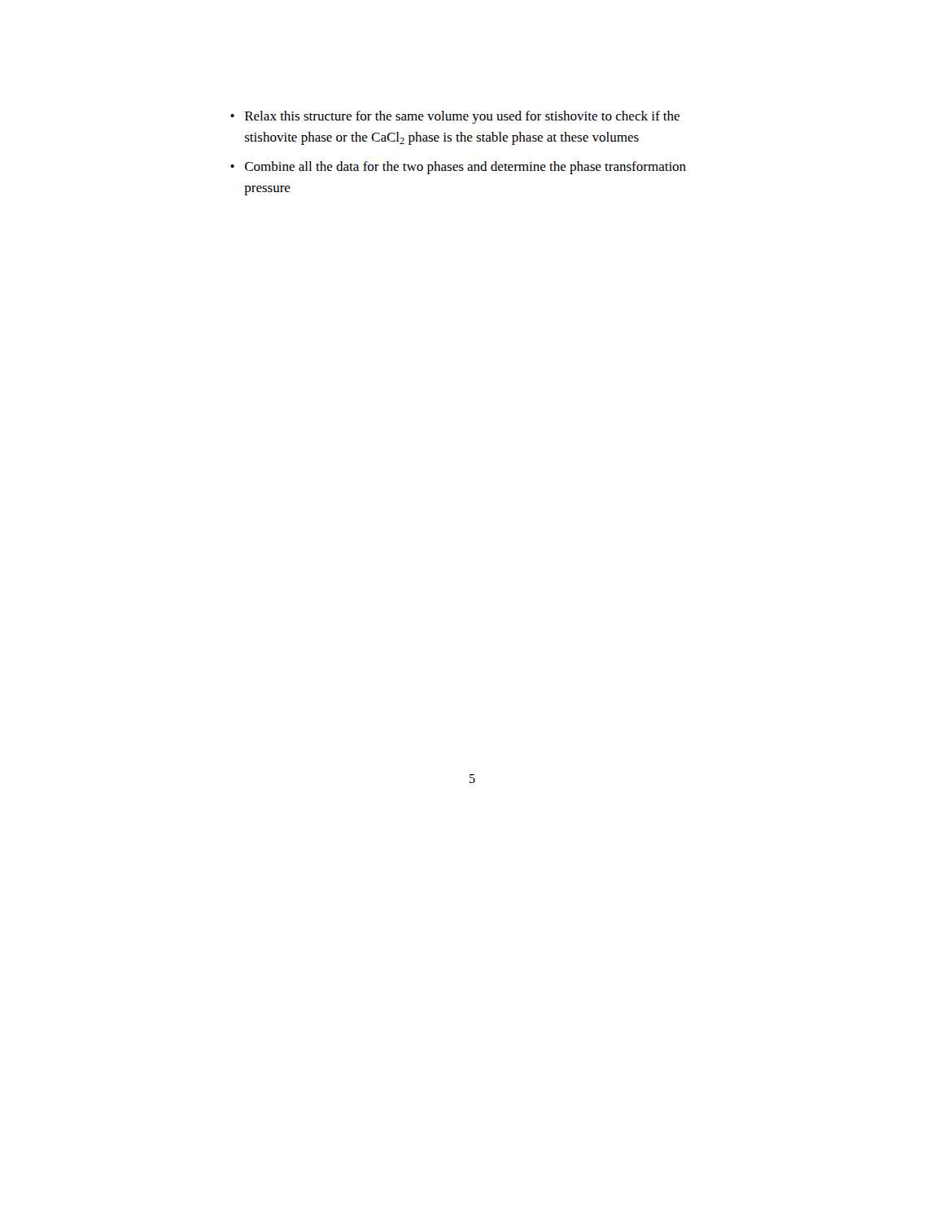Relax this structure for the same volume you used for stishovite to check if the stishovite phase or the CaCl2 phase is the stable phase at these volumes
Combine all the data for the two phases and determine the phase transformation pressure
5